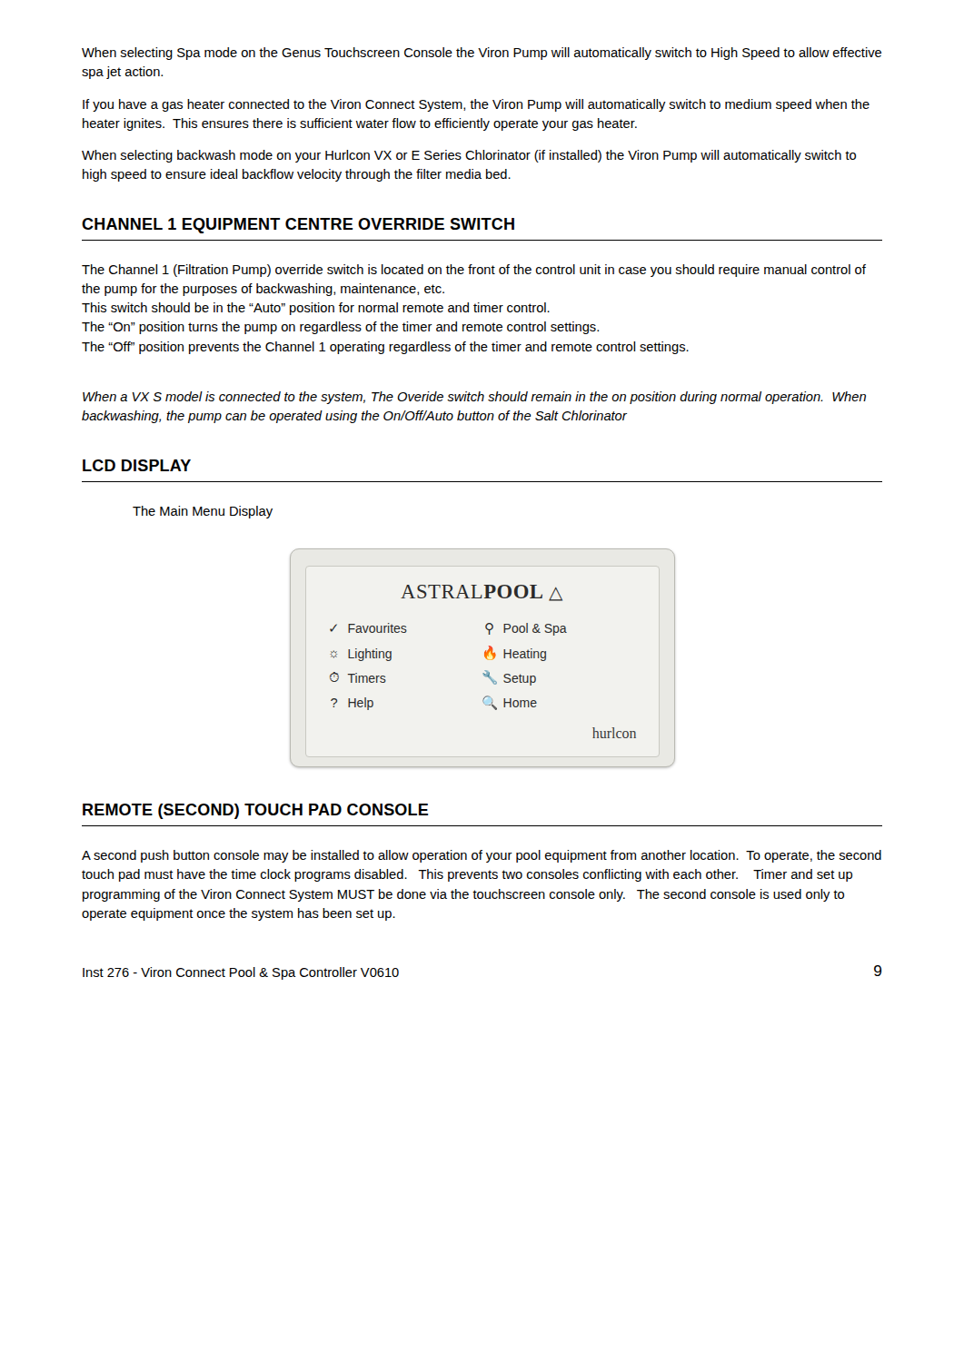When selecting Spa mode on the Genus Touchscreen Console the Viron Pump will automatically switch to High Speed to allow effective spa jet action.
If you have a gas heater connected to the Viron Connect System, the Viron Pump will automatically switch to medium speed when the heater ignites. This ensures there is sufficient water flow to efficiently operate your gas heater.
When selecting backwash mode on your Hurlcon VX or E Series Chlorinator (if installed) the Viron Pump will automatically switch to high speed to ensure ideal backflow velocity through the filter media bed.
CHANNEL 1 EQUIPMENT CENTRE OVERRIDE SWITCH
The Channel 1 (Filtration Pump) override switch is located on the front of the control unit in case you should require manual control of the pump for the purposes of backwashing, maintenance, etc.
This switch should be in the “Auto” position for normal remote and timer control.
The “On” position turns the pump on regardless of the timer and remote control settings.
The “Off” position prevents the Channel 1 operating regardless of the timer and remote control settings.
When a VX S model is connected to the system, The Overide switch should remain in the on position during normal operation. When backwashing, the pump can be operated using the On/Off/Auto button of the Salt Chlorinator
LCD DISPLAY
The Main Menu Display
ASTRAL POOL△
| ✓ | Favourites | ⚲ | Pool & Spa |
| ☼ | Lighting | 🔥 | Heating |
| ⏱ | Timers | 🔧 | Setup |
| ? | Help | 🔍 | Home |
hurlcon
REMOTE (SECOND) TOUCH PAD CONSOLE
A second push button console may be installed to allow operation of your pool equipment from another location. To operate, the second touch pad must have the time clock programs disabled. This prevents two consoles conflicting with each other. Timer and set up programming of the Viron Connect System MUST be done via the touchscreen console only. The second console is used only to operate equipment once the system has been set up.
Inst 276 - Viron Connect Pool & Spa Controller V0610
9